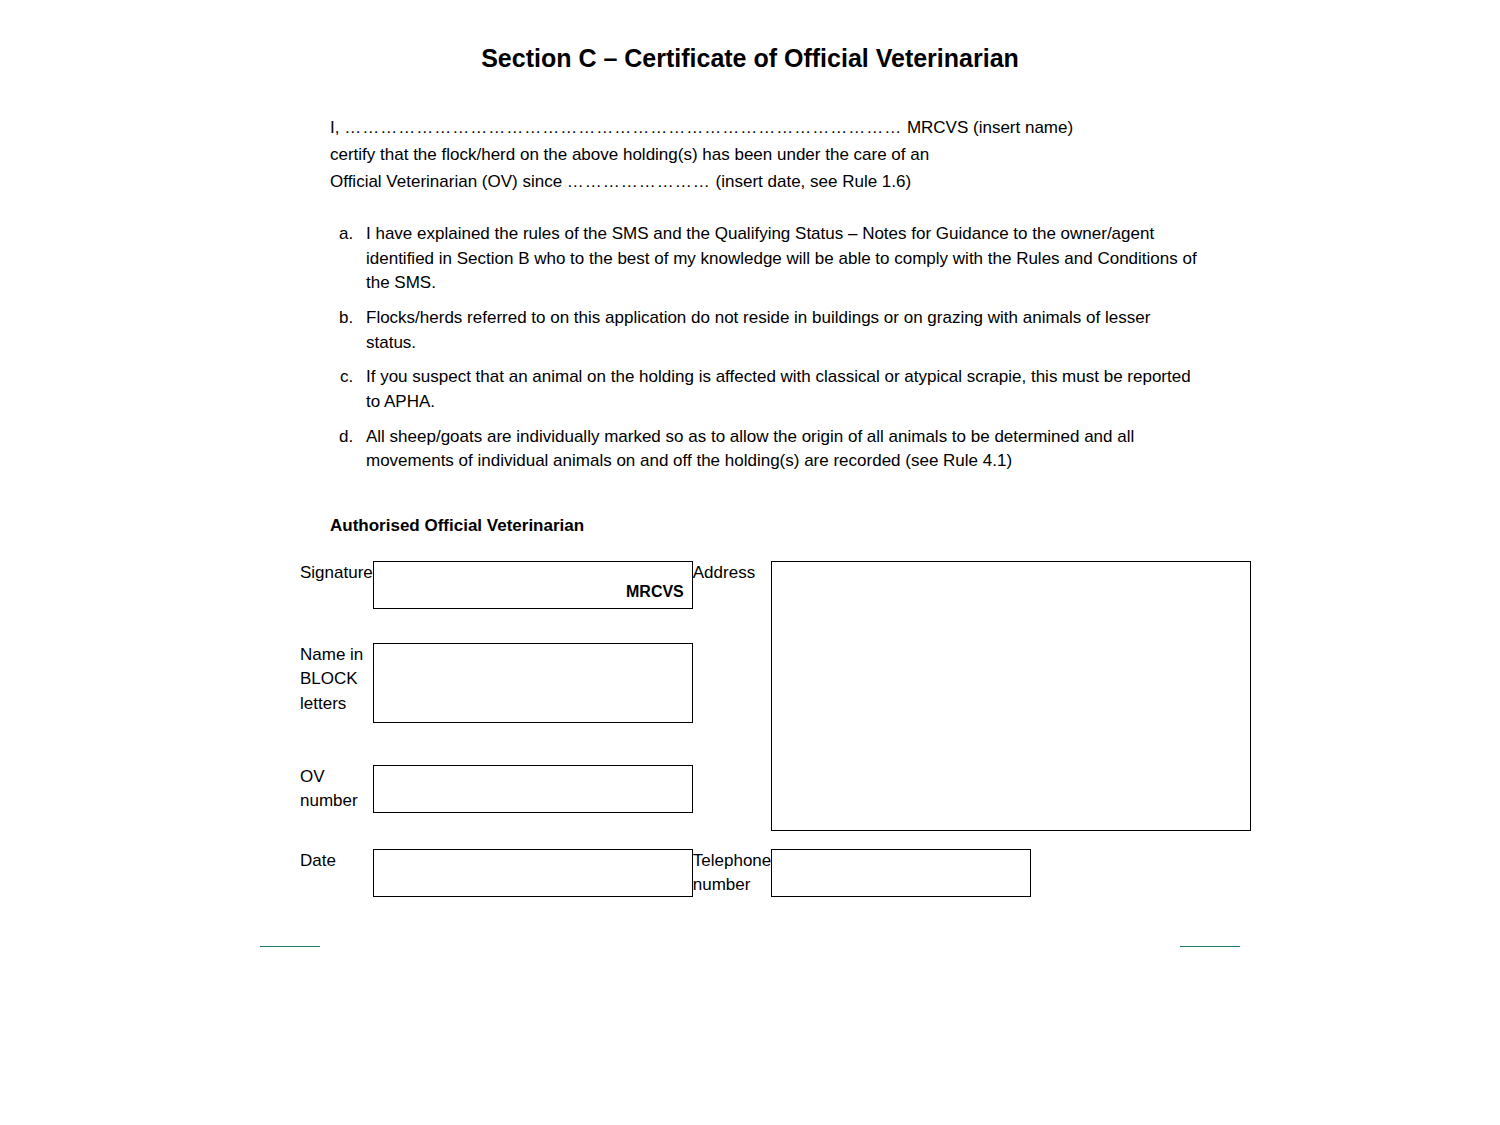Section C – Certificate of Official Veterinarian
I, ………………………………………………………………………………… MRCVS (insert name)
certify that the flock/herd on the above holding(s) has been under the care of an
Official Veterinarian (OV) since …………………… (insert date, see Rule 1.6)
I have explained the rules of the SMS and the Qualifying Status – Notes for Guidance to the owner/agent identified in Section B who to the best of my knowledge will be able to comply with the Rules and Conditions of the SMS.
Flocks/herds referred to on this application do not reside in buildings or on grazing with animals of lesser status.
If you suspect that an animal on the holding is affected with classical or atypical scrapie, this must be reported to APHA.
All sheep/goats are individually marked so as to allow the origin of all animals to be determined and all movements of individual animals on and off the holding(s) are recorded (see Rule 4.1)
Authorised Official Veterinarian
| Signature | MRCVS | | Address | |
| Name in BLOCK letters | | | |
| OV number | | | |
| Date | | | Telephone number | |